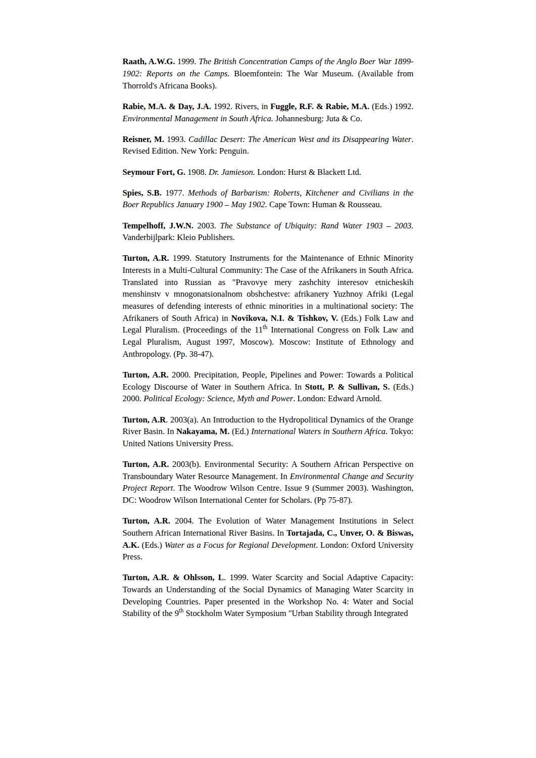Raath, A.W.G. 1999. The British Concentration Camps of the Anglo Boer War 1899-1902: Reports on the Camps. Bloemfontein: The War Museum. (Available from Thorrold's Africana Books).
Rabie, M.A. & Day, J.A. 1992. Rivers, in Fuggle, R.F. & Rabie, M.A. (Eds.) 1992. Environmental Management in South Africa. Johannesburg: Juta & Co.
Reisner, M. 1993. Cadillac Desert: The American West and its Disappearing Water. Revised Edition. New York: Penguin.
Seymour Fort, G. 1908. Dr. Jamieson. London: Hurst & Blackett Ltd.
Spies, S.B. 1977. Methods of Barbarism: Roberts, Kitchener and Civilians in the Boer Republics January 1900 – May 1902. Cape Town: Human & Rousseau.
Tempelhoff, J.W.N. 2003. The Substance of Ubiquity: Rand Water 1903 – 2003. Vanderbijlpark: Kleio Publishers.
Turton, A.R. 1999. Statutory Instruments for the Maintenance of Ethnic Minority Interests in a Multi-Cultural Community: The Case of the Afrikaners in South Africa. Translated into Russian as "Pravovye mery zashchity interesov etnicheskih menshinstv v mnogonatsionalnom obshchestve: afrikanery Yuzhnoy Afriki (Legal measures of defending interests of ethnic minorities in a multinational society: The Afrikaners of South Africa) in Novikova, N.I. & Tishkov, V. (Eds.) Folk Law and Legal Pluralism. (Proceedings of the 11th International Congress on Folk Law and Legal Pluralism, August 1997, Moscow). Moscow: Institute of Ethnology and Anthropology. (Pp. 38-47).
Turton, A.R. 2000. Precipitation, People, Pipelines and Power: Towards a Political Ecology Discourse of Water in Southern Africa. In Stott, P. & Sullivan, S. (Eds.) 2000. Political Ecology: Science, Myth and Power. London: Edward Arnold.
Turton, A.R. 2003(a). An Introduction to the Hydropolitical Dynamics of the Orange River Basin. In Nakayama, M. (Ed.) International Waters in Southern Africa. Tokyo: United Nations University Press.
Turton, A.R. 2003(b). Environmental Security: A Southern African Perspective on Transboundary Water Resource Management. In Environmental Change and Security Project Report. The Woodrow Wilson Centre. Issue 9 (Summer 2003). Washington, DC: Woodrow Wilson International Center for Scholars. (Pp 75-87).
Turton, A.R. 2004. The Evolution of Water Management Institutions in Select Southern African International River Basins. In Tortajada, C., Unver, O. & Biswas, A.K. (Eds.) Water as a Focus for Regional Development. London: Oxford University Press.
Turton, A.R. & Ohlsson, L. 1999. Water Scarcity and Social Adaptive Capacity: Towards an Understanding of the Social Dynamics of Managing Water Scarcity in Developing Countries. Paper presented in the Workshop No. 4: Water and Social Stability of the 9th Stockholm Water Symposium "Urban Stability through Integrated